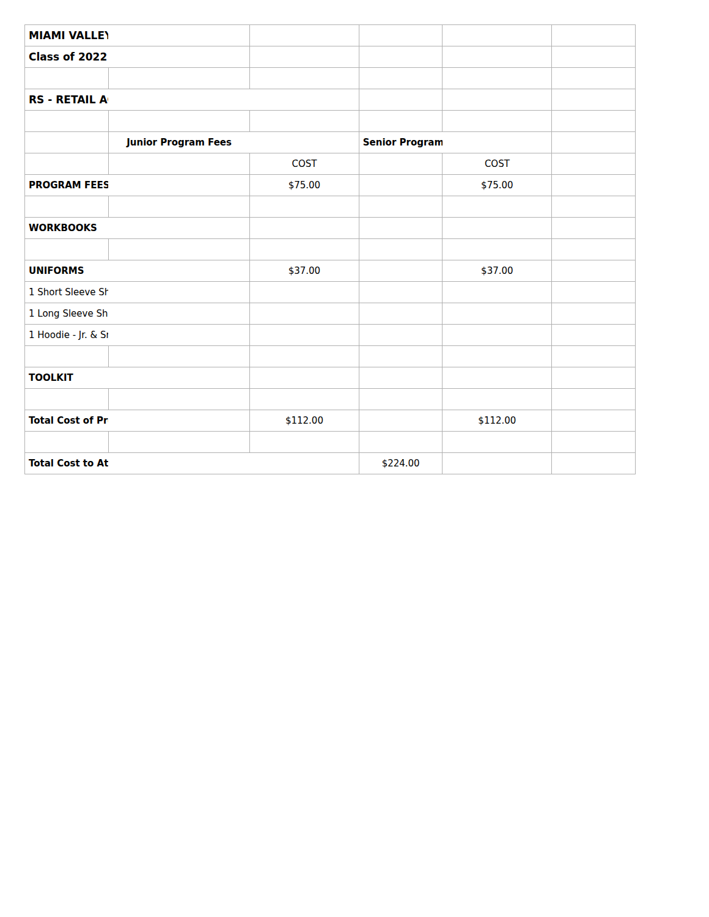| MIAMI VALLEY CTC | | | | | |
| Class of 2022 | | | | | |
| RS - RETAIL AGRICULTURAL SERVICES | | | | | |
| | Junior Program Fees | | Senior Program Fees | | |
| | | COST | | COST | |
| PROGRAM FEES | | $75.00 | | $75.00 | |
| WORKBOOKS | | | | | |
| UNIFORMS | | $37.00 | | $37.00 | |
| 1 Short Sleeve Shirt - Jr. & Sr. | | | | | |
| 1 Long Sleeve Shirt - Jr. & Sr. | | | | | |
| 1 Hoodie - Jr. & Sr. | | | | | |
| TOOLKIT | | | | | |
| Total Cost of Program | | $112.00 | | $112.00 | |
| Total Cost to Attend MVCTC for 2 Years | | | $224.00 | | |